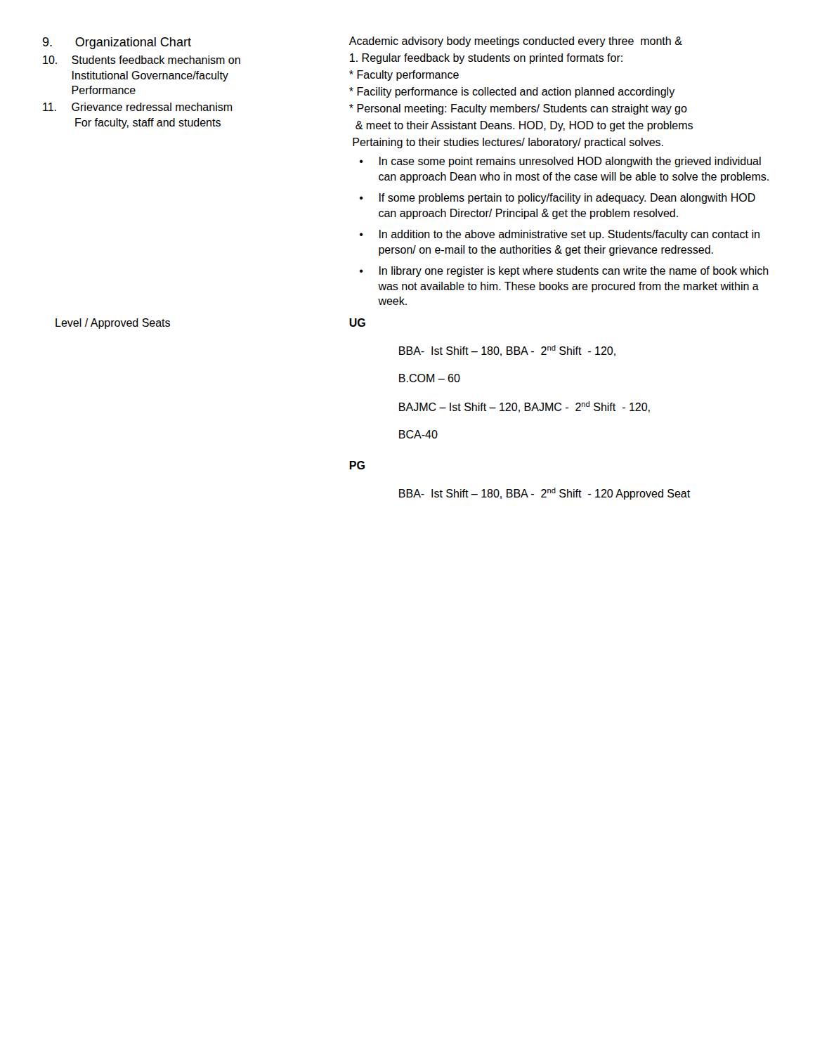| 9. Organizational Chart 10. Students feedback mechanism on Institutional Governance/faculty Performance 11. Grievance redressal mechanism For faculty, staff and students | Academic advisory body meetings conducted every three month & 1. Regular feedback by students on printed formats for: * Faculty performance * Facility performance is collected and action planned accordingly * Personal meeting: Faculty members/ Students can straight way go & meet to their Assistant Deans. HOD, Dy, HOD to get the problems Pertaining to their studies lectures/ laboratory/ practical solves. In case some point remains unresolved HOD alongwith the grieved individual can approach Dean who in most of the case will be able to solve the problems. If some problems pertain to policy/facility in adequacy. Dean alongwith HOD can approach Director/ Principal & get the problem resolved. In addition to the above administrative set up. Students/faculty can contact in person/ on e-mail to the authorities & get their grievance redressed. In library one register is kept where students can write the name of book which was not available to him. These books are procured from the market within a week. |
| Level / Approved Seats | UG BBA- Ist Shift – 180, BBA - 2 nd Shift - 120, B.COM – 60 BAJMC – Ist Shift – 120, BAJMC - 2 nd Shift - 120, BCA-40 PG BBA- Ist Shift – 180, BBA - 2 nd Shift - 120 Approved Seat |